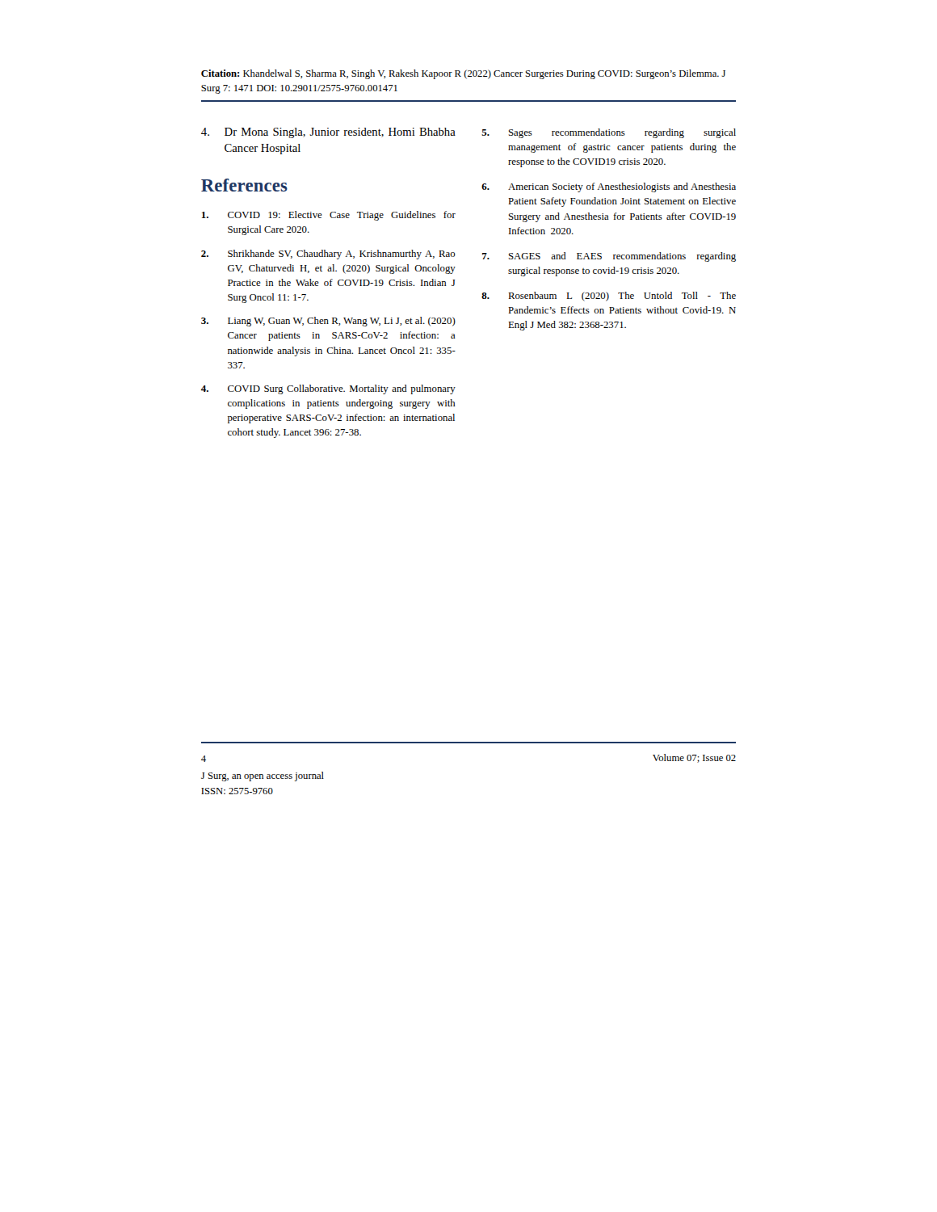Citation: Khandelwal S, Sharma R, Singh V, Rakesh Kapoor R (2022) Cancer Surgeries During COVID: Surgeon’s Dilemma. J Surg 7: 1471 DOI: 10.29011/2575-9760.001471
4. Dr Mona Singla, Junior resident, Homi Bhabha Cancer Hospital
References
1. COVID 19: Elective Case Triage Guidelines for Surgical Care 2020.
2. Shrikhande SV, Chaudhary A, Krishnamurthy A, Rao GV, Chaturvedi H, et al. (2020) Surgical Oncology Practice in the Wake of COVID-19 Crisis. Indian J Surg Oncol 11: 1-7.
3. Liang W, Guan W, Chen R, Wang W, Li J, et al. (2020) Cancer patients in SARS-CoV-2 infection: a nationwide analysis in China. Lancet Oncol 21: 335-337.
4. COVID Surg Collaborative. Mortality and pulmonary complications in patients undergoing surgery with perioperative SARS-CoV-2 infection: an international cohort study. Lancet 396: 27-38.
5. Sages recommendations regarding surgical management of gastric cancer patients during the response to the COVID19 crisis 2020.
6. American Society of Anesthesiologists and Anesthesia Patient Safety Foundation Joint Statement on Elective Surgery and Anesthesia for Patients after COVID-19 Infection 2020.
7. SAGES and EAES recommendations regarding surgical response to covid-19 crisis 2020.
8. Rosenbaum L (2020) The Untold Toll - The Pandemic’s Effects on Patients without Covid-19. N Engl J Med 382: 2368-2371.
4
J Surg, an open access journal
ISSN: 2575-9760
Volume 07; Issue 02